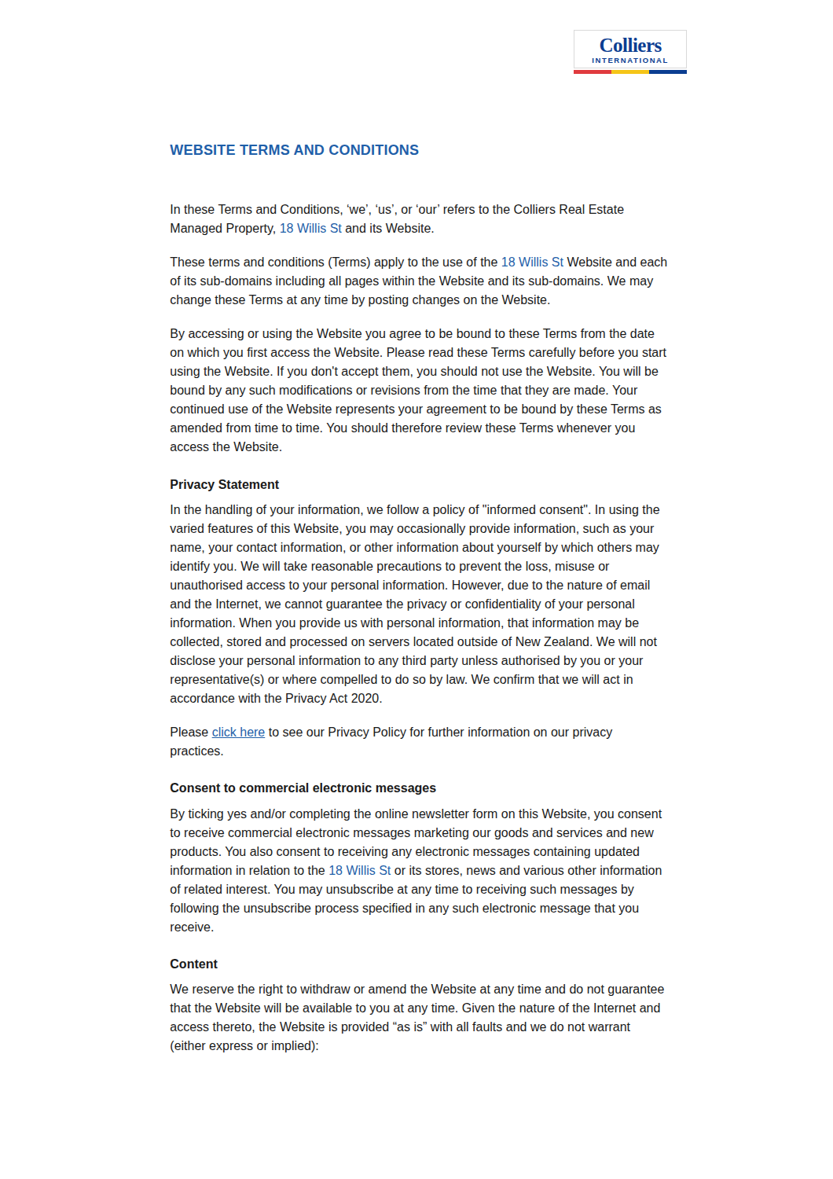Colliers
INTERNATIONAL
WEBSITE TERMS AND CONDITIONS
In these Terms and Conditions, ‘we’, ‘us’, or ‘our’ refers to the Colliers Real Estate Managed Property, 18 Willis St and its Website.
These terms and conditions (Terms) apply to the use of the 18 Willis St Website and each of its sub-domains including all pages within the Website and its sub-domains. We may change these Terms at any time by posting changes on the Website.
By accessing or using the Website you agree to be bound to these Terms from the date on which you first access the Website. Please read these Terms carefully before you start using the Website. If you don't accept them, you should not use the Website. You will be bound by any such modifications or revisions from the time that they are made. Your continued use of the Website represents your agreement to be bound by these Terms as amended from time to time. You should therefore review these Terms whenever you access the Website.
Privacy Statement
In the handling of your information, we follow a policy of "informed consent". In using the varied features of this Website, you may occasionally provide information, such as your name, your contact information, or other information about yourself by which others may identify you. We will take reasonable precautions to prevent the loss, misuse or unauthorised access to your personal information. However, due to the nature of email and the Internet, we cannot guarantee the privacy or confidentiality of your personal information. When you provide us with personal information, that information may be collected, stored and processed on servers located outside of New Zealand. We will not disclose your personal information to any third party unless authorised by you or your representative(s) or where compelled to do so by law. We confirm that we will act in accordance with the Privacy Act 2020.
Please click here to see our Privacy Policy for further information on our privacy practices.
Consent to commercial electronic messages
By ticking yes and/or completing the online newsletter form on this Website, you consent to receive commercial electronic messages marketing our goods and services and new products. You also consent to receiving any electronic messages containing updated information in relation to the 18 Willis St or its stores, news and various other information of related interest. You may unsubscribe at any time to receiving such messages by following the unsubscribe process specified in any such electronic message that you receive.
Content
We reserve the right to withdraw or amend the Website at any time and do not guarantee that the Website will be available to you at any time. Given the nature of the Internet and access thereto, the Website is provided “as is” with all faults and we do not warrant (either express or implied):